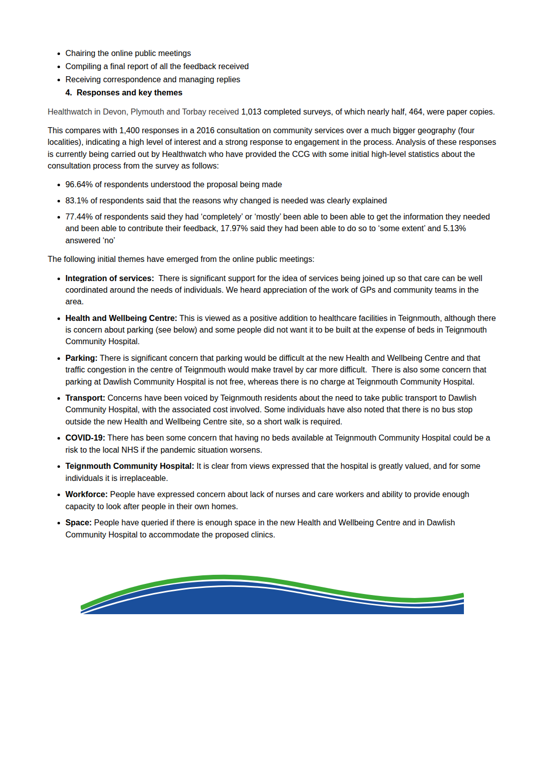Chairing the online public meetings
Compiling a final report of all the feedback received
Receiving correspondence and managing replies
4. Responses and key themes
Healthwatch in Devon, Plymouth and Torbay received 1,013 completed surveys, of which nearly half, 464, were paper copies.
This compares with 1,400 responses in a 2016 consultation on community services over a much bigger geography (four localities), indicating a high level of interest and a strong response to engagement in the process. Analysis of these responses is currently being carried out by Healthwatch who have provided the CCG with some initial high-level statistics about the consultation process from the survey as follows:
96.64% of respondents understood the proposal being made
83.1% of respondents said that the reasons why changed is needed was clearly explained
77.44% of respondents said they had ‘completely’ or ‘mostly’ been able to been able to get the information they needed and been able to contribute their feedback, 17.97% said they had been able to do so to ‘some extent’ and 5.13% answered ‘no’
The following initial themes have emerged from the online public meetings:
Integration of services: There is significant support for the idea of services being joined up so that care can be well coordinated around the needs of individuals. We heard appreciation of the work of GPs and community teams in the area.
Health and Wellbeing Centre: This is viewed as a positive addition to healthcare facilities in Teignmouth, although there is concern about parking (see below) and some people did not want it to be built at the expense of beds in Teignmouth Community Hospital.
Parking: There is significant concern that parking would be difficult at the new Health and Wellbeing Centre and that traffic congestion in the centre of Teignmouth would make travel by car more difficult. There is also some concern that parking at Dawlish Community Hospital is not free, whereas there is no charge at Teignmouth Community Hospital.
Transport: Concerns have been voiced by Teignmouth residents about the need to take public transport to Dawlish Community Hospital, with the associated cost involved. Some individuals have also noted that there is no bus stop outside the new Health and Wellbeing Centre site, so a short walk is required.
COVID-19: There has been some concern that having no beds available at Teignmouth Community Hospital could be a risk to the local NHS if the pandemic situation worsens.
Teignmouth Community Hospital: It is clear from views expressed that the hospital is greatly valued, and for some individuals it is irreplaceable.
Workforce: People have expressed concern about lack of nurses and care workers and ability to provide enough capacity to look after people in their own homes.
Space: People have queried if there is enough space in the new Health and Wellbeing Centre and in Dawlish Community Hospital to accommodate the proposed clinics.